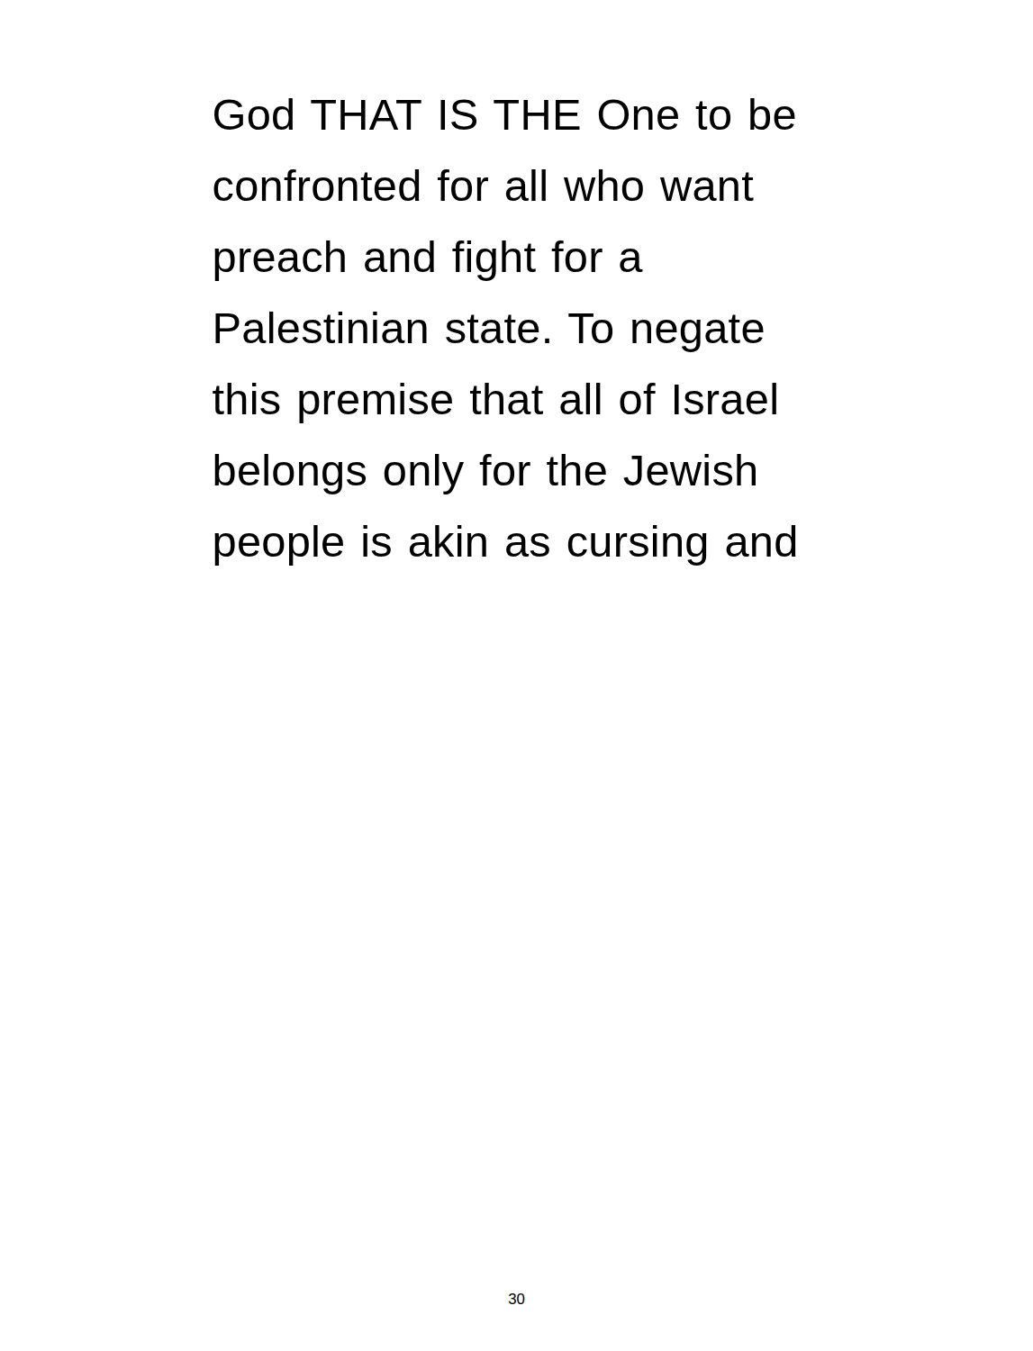God THAT IS THE One to be confronted for all who want preach and fight for a Palestinian state. To negate this premise that all of Israel belongs only for the Jewish people is akin as cursing and
30